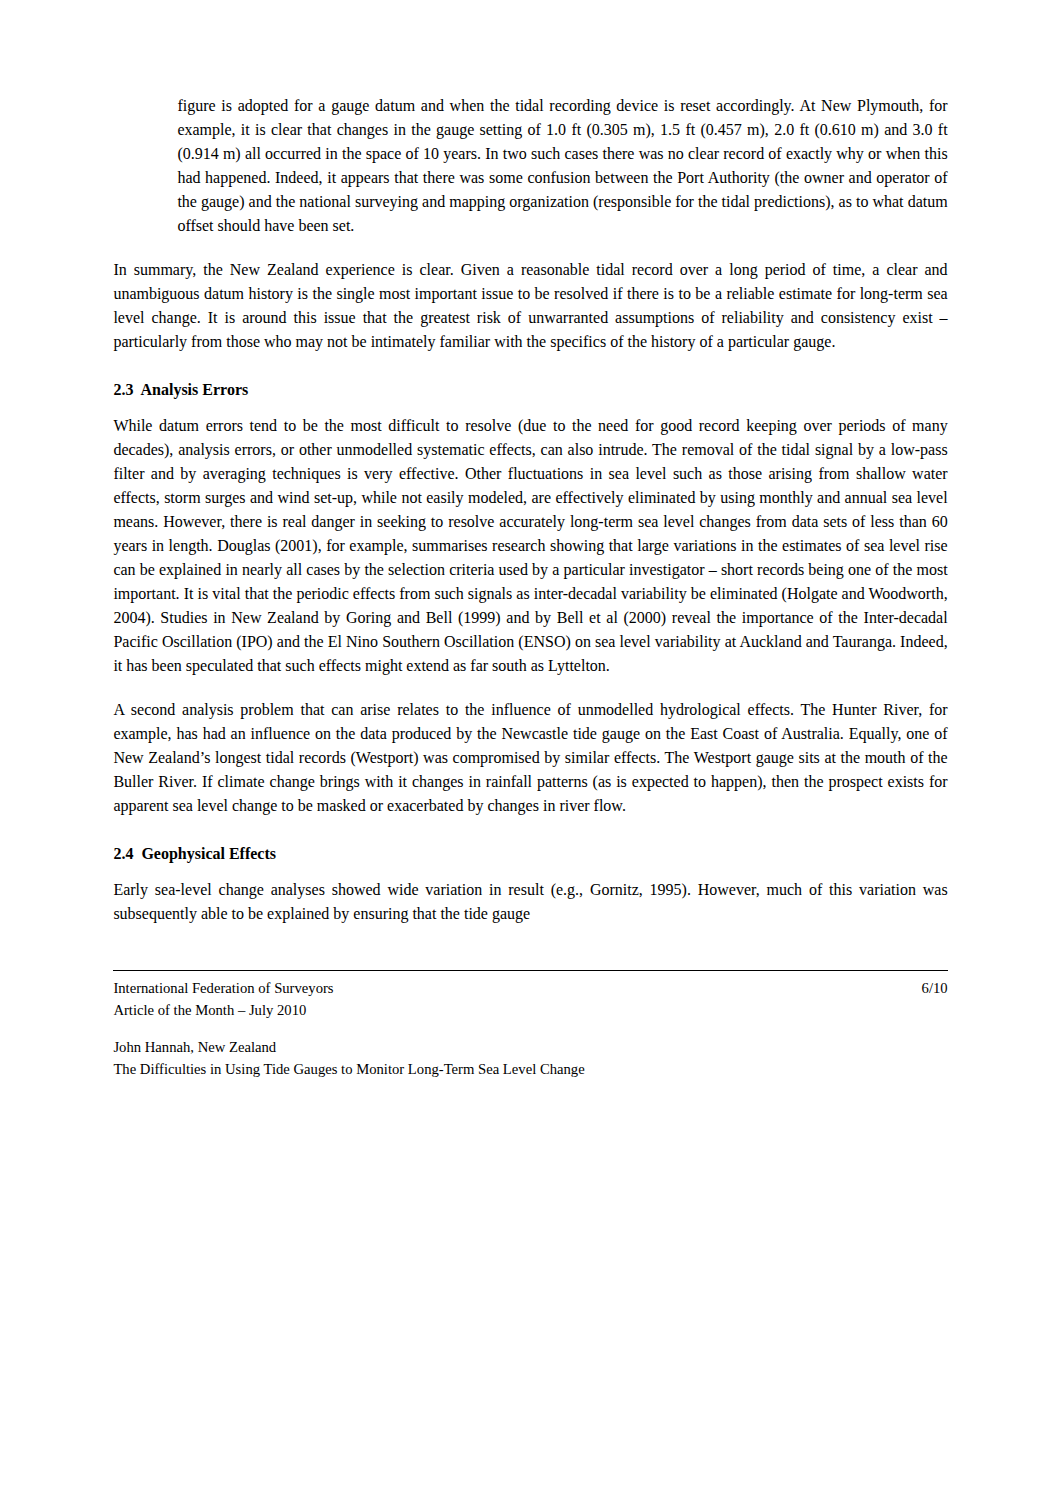figure is adopted for a gauge datum and when the tidal recording device is reset accordingly. At New Plymouth, for example, it is clear that changes in the gauge setting of 1.0 ft (0.305 m), 1.5 ft (0.457 m), 2.0 ft (0.610 m) and 3.0 ft (0.914 m) all occurred in the space of 10 years. In two such cases there was no clear record of exactly why or when this had happened. Indeed, it appears that there was some confusion between the Port Authority (the owner and operator of the gauge) and the national surveying and mapping organization (responsible for the tidal predictions), as to what datum offset should have been set.
In summary, the New Zealand experience is clear. Given a reasonable tidal record over a long period of time, a clear and unambiguous datum history is the single most important issue to be resolved if there is to be a reliable estimate for long-term sea level change. It is around this issue that the greatest risk of unwarranted assumptions of reliability and consistency exist – particularly from those who may not be intimately familiar with the specifics of the history of a particular gauge.
2.3 Analysis Errors
While datum errors tend to be the most difficult to resolve (due to the need for good record keeping over periods of many decades), analysis errors, or other unmodelled systematic effects, can also intrude. The removal of the tidal signal by a low-pass filter and by averaging techniques is very effective. Other fluctuations in sea level such as those arising from shallow water effects, storm surges and wind set-up, while not easily modeled, are effectively eliminated by using monthly and annual sea level means. However, there is real danger in seeking to resolve accurately long-term sea level changes from data sets of less than 60 years in length. Douglas (2001), for example, summarises research showing that large variations in the estimates of sea level rise can be explained in nearly all cases by the selection criteria used by a particular investigator – short records being one of the most important. It is vital that the periodic effects from such signals as inter-decadal variability be eliminated (Holgate and Woodworth, 2004). Studies in New Zealand by Goring and Bell (1999) and by Bell et al (2000) reveal the importance of the Inter-decadal Pacific Oscillation (IPO) and the El Nino Southern Oscillation (ENSO) on sea level variability at Auckland and Tauranga. Indeed, it has been speculated that such effects might extend as far south as Lyttelton.
A second analysis problem that can arise relates to the influence of unmodelled hydrological effects. The Hunter River, for example, has had an influence on the data produced by the Newcastle tide gauge on the East Coast of Australia. Equally, one of New Zealand’s longest tidal records (Westport) was compromised by similar effects. The Westport gauge sits at the mouth of the Buller River. If climate change brings with it changes in rainfall patterns (as is expected to happen), then the prospect exists for apparent sea level change to be masked or exacerbated by changes in river flow.
2.4 Geophysical Effects
Early sea-level change analyses showed wide variation in result (e.g., Gornitz, 1995). However, much of this variation was subsequently able to be explained by ensuring that the tide gauge
6/10
International Federation of Surveyors
Article of the Month – July 2010
John Hannah, New Zealand
The Difficulties in Using Tide Gauges to Monitor Long-Term Sea Level Change